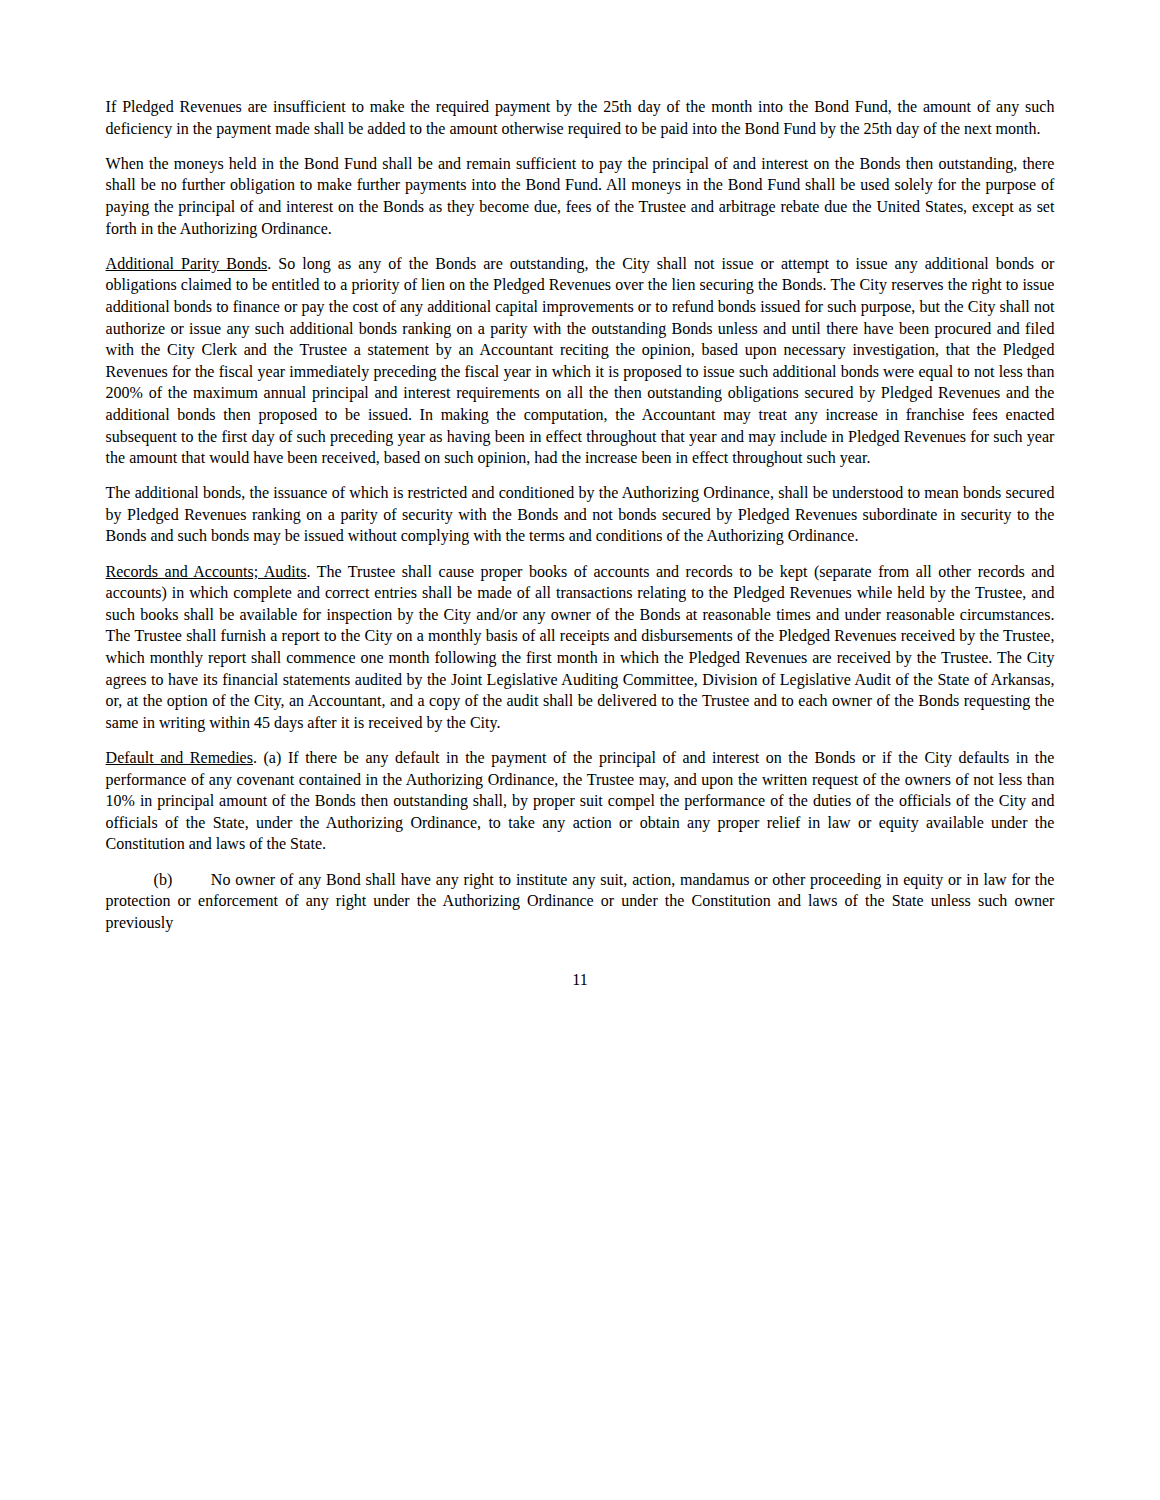If Pledged Revenues are insufficient to make the required payment by the 25th day of the month into the Bond Fund, the amount of any such deficiency in the payment made shall be added to the amount otherwise required to be paid into the Bond Fund by the 25th day of the next month.
When the moneys held in the Bond Fund shall be and remain sufficient to pay the principal of and interest on the Bonds then outstanding, there shall be no further obligation to make further payments into the Bond Fund. All moneys in the Bond Fund shall be used solely for the purpose of paying the principal of and interest on the Bonds as they become due, fees of the Trustee and arbitrage rebate due the United States, except as set forth in the Authorizing Ordinance.
Additional Parity Bonds. So long as any of the Bonds are outstanding, the City shall not issue or attempt to issue any additional bonds or obligations claimed to be entitled to a priority of lien on the Pledged Revenues over the lien securing the Bonds. The City reserves the right to issue additional bonds to finance or pay the cost of any additional capital improvements or to refund bonds issued for such purpose, but the City shall not authorize or issue any such additional bonds ranking on a parity with the outstanding Bonds unless and until there have been procured and filed with the City Clerk and the Trustee a statement by an Accountant reciting the opinion, based upon necessary investigation, that the Pledged Revenues for the fiscal year immediately preceding the fiscal year in which it is proposed to issue such additional bonds were equal to not less than 200% of the maximum annual principal and interest requirements on all the then outstanding obligations secured by Pledged Revenues and the additional bonds then proposed to be issued. In making the computation, the Accountant may treat any increase in franchise fees enacted subsequent to the first day of such preceding year as having been in effect throughout that year and may include in Pledged Revenues for such year the amount that would have been received, based on such opinion, had the increase been in effect throughout such year.
The additional bonds, the issuance of which is restricted and conditioned by the Authorizing Ordinance, shall be understood to mean bonds secured by Pledged Revenues ranking on a parity of security with the Bonds and not bonds secured by Pledged Revenues subordinate in security to the Bonds and such bonds may be issued without complying with the terms and conditions of the Authorizing Ordinance.
Records and Accounts; Audits. The Trustee shall cause proper books of accounts and records to be kept (separate from all other records and accounts) in which complete and correct entries shall be made of all transactions relating to the Pledged Revenues while held by the Trustee, and such books shall be available for inspection by the City and/or any owner of the Bonds at reasonable times and under reasonable circumstances. The Trustee shall furnish a report to the City on a monthly basis of all receipts and disbursements of the Pledged Revenues received by the Trustee, which monthly report shall commence one month following the first month in which the Pledged Revenues are received by the Trustee. The City agrees to have its financial statements audited by the Joint Legislative Auditing Committee, Division of Legislative Audit of the State of Arkansas, or, at the option of the City, an Accountant, and a copy of the audit shall be delivered to the Trustee and to each owner of the Bonds requesting the same in writing within 45 days after it is received by the City.
Default and Remedies. (a) If there be any default in the payment of the principal of and interest on the Bonds or if the City defaults in the performance of any covenant contained in the Authorizing Ordinance, the Trustee may, and upon the written request of the owners of not less than 10% in principal amount of the Bonds then outstanding shall, by proper suit compel the performance of the duties of the officials of the City and officials of the State, under the Authorizing Ordinance, to take any action or obtain any proper relief in law or equity available under the Constitution and laws of the State.
(b) No owner of any Bond shall have any right to institute any suit, action, mandamus or other proceeding in equity or in law for the protection or enforcement of any right under the Authorizing Ordinance or under the Constitution and laws of the State unless such owner previously
11